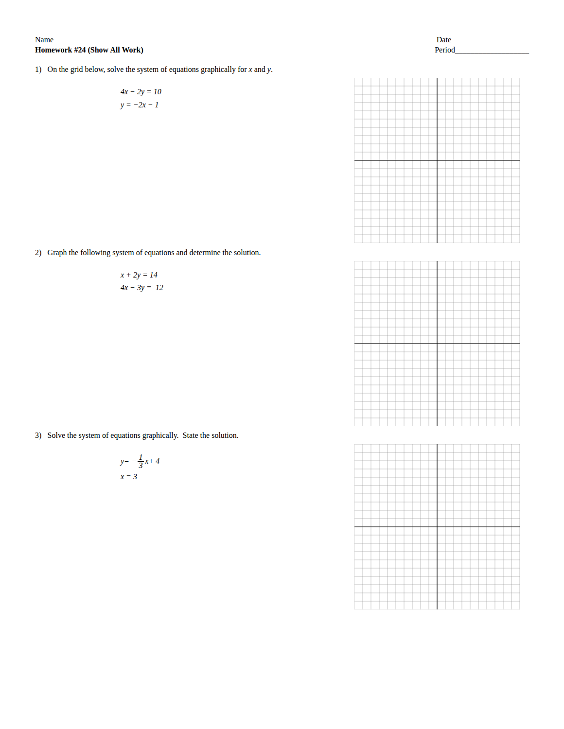Name_______________________________________________
Date____________________
Homework #24 (Show All Work)
Period___________________
1) On the grid below, solve the system of equations graphically for x and y.
4x − 2y = 10
y = −2x − 1
y x
2) Graph the following system of equations and determine the solution.
x + 2y = 14
4x − 3y = 12
y x
3) Solve the system of equations graphically. State the solution.
y = −13 x + 4
x = 3
y x